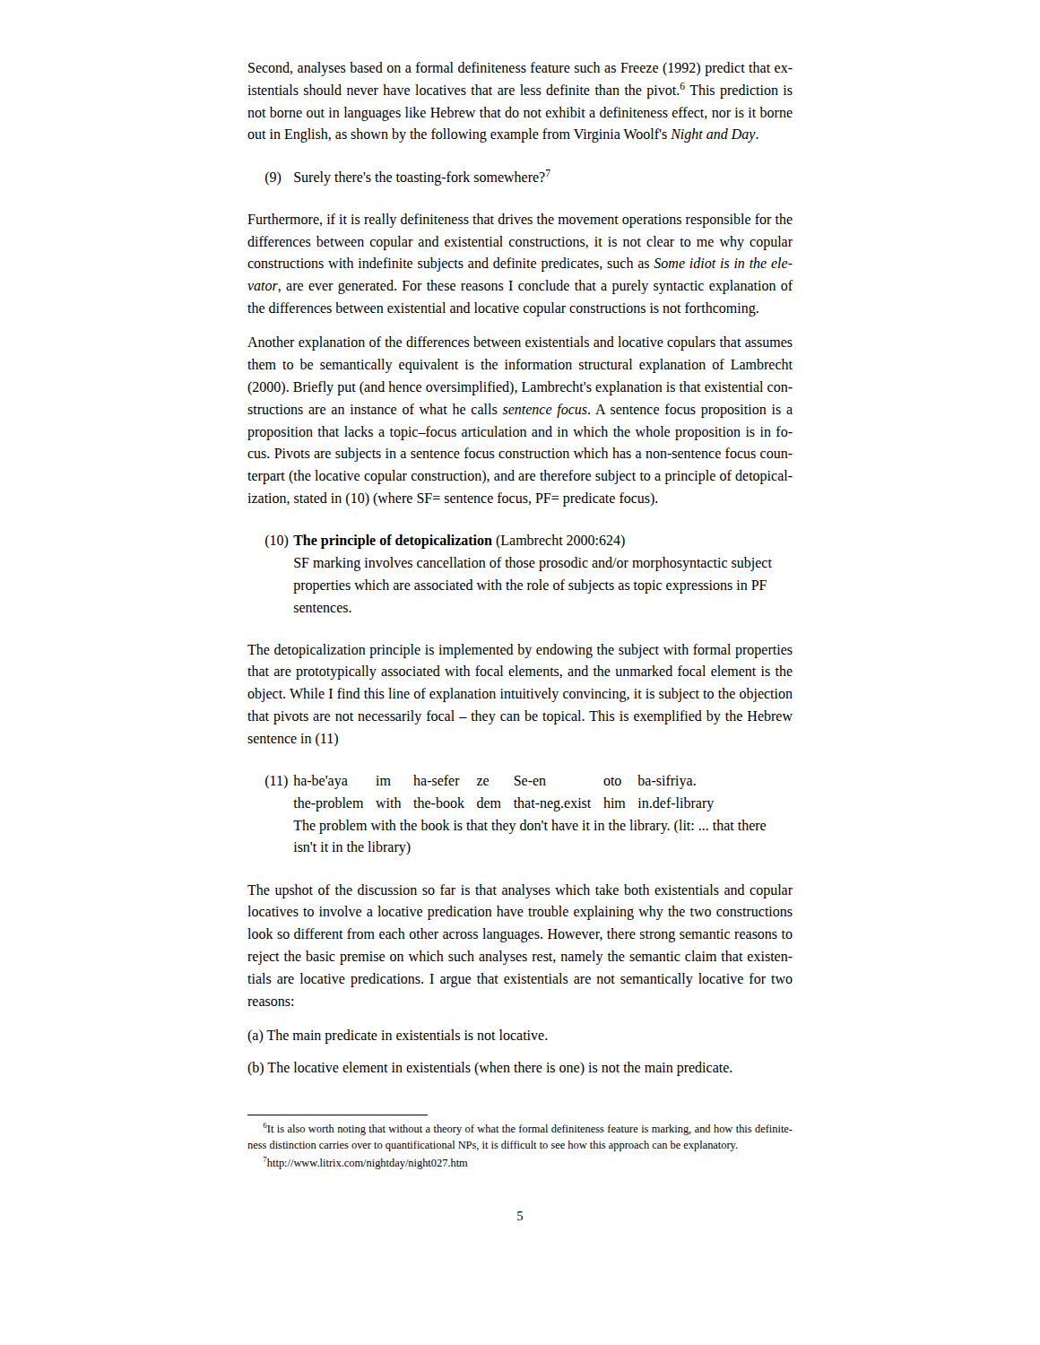Second, analyses based on a formal definiteness feature such as Freeze (1992) predict that existentials should never have locatives that are less definite than the pivot.6 This prediction is not borne out in languages like Hebrew that do not exhibit a definiteness effect, nor is it borne out in English, as shown by the following example from Virginia Woolf's Night and Day.
(9)
Surely there's the toasting-fork somewhere?7
Furthermore, if it is really definiteness that drives the movement operations responsible for the differences between copular and existential constructions, it is not clear to me why copular constructions with indefinite subjects and definite predicates, such as Some idiot is in the elevator, are ever generated. For these reasons I conclude that a purely syntactic explanation of the differences between existential and locative copular constructions is not forthcoming.
Another explanation of the differences between existentials and locative copulars that assumes them to be semantically equivalent is the information structural explanation of Lambrecht (2000). Briefly put (and hence oversimplified), Lambrecht's explanation is that existential constructions are an instance of what he calls sentence focus. A sentence focus proposition is a proposition that lacks a topic–focus articulation and in which the whole proposition is in focus. Pivots are subjects in a sentence focus construction which has a non-sentence focus counterpart (the locative copular construction), and are therefore subject to a principle of detopicalization, stated in (10) (where SF= sentence focus, PF= predicate focus).
(10)
The principle of detopicalization (Lambrecht 2000:624)
SF marking involves cancellation of those prosodic and/or morphosyntactic subject properties which are associated with the role of subjects as topic expressions in PF sentences.
The detopicalization principle is implemented by endowing the subject with formal properties that are prototypically associated with focal elements, and the unmarked focal element is the object. While I find this line of explanation intuitively convincing, it is subject to the objection that pivots are not necessarily focal – they can be topical. This is exemplified by the Hebrew sentence in (11)
(11)
| ha-be'aya | im | ha-sefer | ze | Se-en | oto | ba-sifriya. |
| the-problem | with | the-book | dem | that-neg.exist | him | in.def-library |
The problem with the book is that they don't have it in the library. (lit: ... that there isn't it in the library)
The upshot of the discussion so far is that analyses which take both existentials and copular locatives to involve a locative predication have trouble explaining why the two constructions look so different from each other across languages. However, there strong semantic reasons to reject the basic premise on which such analyses rest, namely the semantic claim that existentials are locative predications. I argue that existentials are not semantically locative for two reasons:
(a) The main predicate in existentials is not locative.
(b) The locative element in existentials (when there is one) is not the main predicate.
6It is also worth noting that without a theory of what the formal definiteness feature is marking, and how this definiteness distinction carries over to quantificational NPs, it is difficult to see how this approach can be explanatory.
7http://www.litrix.com/nightday/night027.htm
5